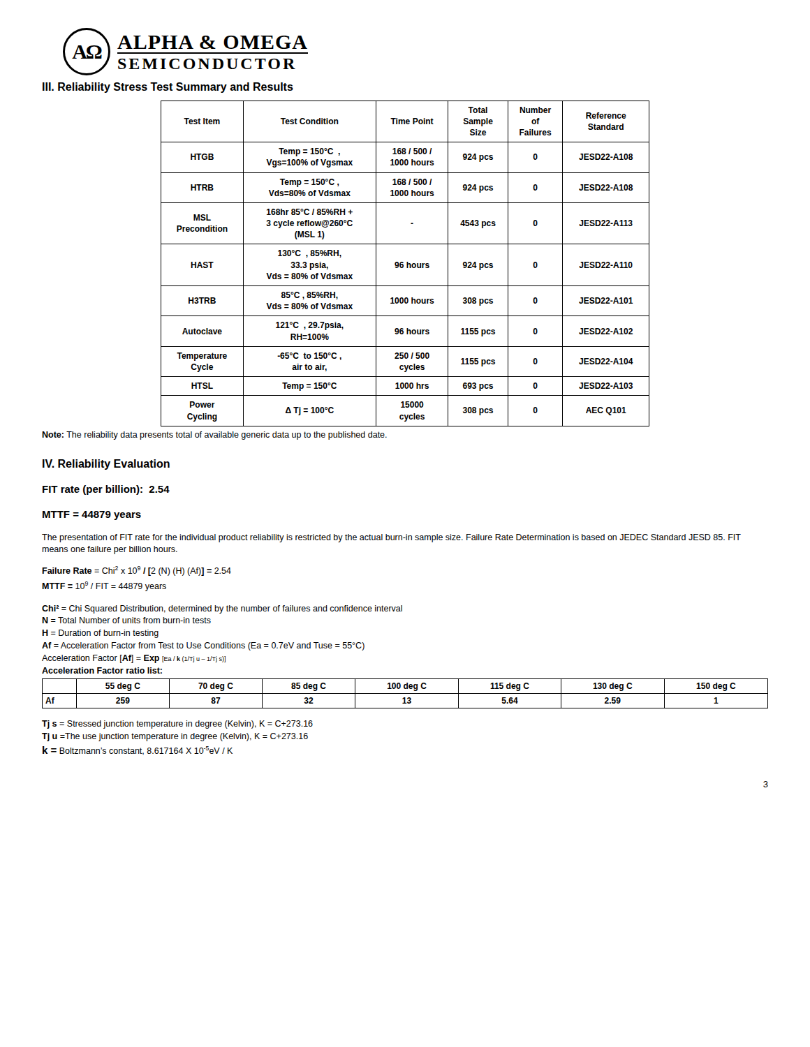AΩ
ALPHA & OMEGA
SEMICONDUCTOR
III. Reliability Stress Test Summary and Results
| Test Item | Test Condition | Time Point | Total Sample Size | Number of Failures | Reference Standard |
| --- | --- | --- | --- | --- | --- |
| HTGB | Temp = 150°C , Vgs=100% of Vgsmax | 168 / 500 / 1000 hours | 924 pcs | 0 | JESD22-A108 |
| HTRB | Temp = 150°C , Vds=80% of Vdsmax | 168 / 500 / 1000 hours | 924 pcs | 0 | JESD22-A108 |
| MSL Precondition | 168hr 85°C / 85%RH + 3 cycle reflow@260°C (MSL 1) | - | 4543 pcs | 0 | JESD22-A113 |
| HAST | 130°C , 85%RH, 33.3 psia, Vds = 80% of Vdsmax | 96 hours | 924 pcs | 0 | JESD22-A110 |
| H3TRB | 85°C , 85%RH, Vds = 80% of Vdsmax | 1000 hours | 308 pcs | 0 | JESD22-A101 |
| Autoclave | 121°C , 29.7psia, RH=100% | 96 hours | 1155 pcs | 0 | JESD22-A102 |
| Temperature Cycle | -65°C to 150°C , air to air, | 250 / 500 cycles | 1155 pcs | 0 | JESD22-A104 |
| HTSL | Temp = 150°C | 1000 hrs | 693 pcs | 0 | JESD22-A103 |
| Power Cycling | Δ Tj = 100°C | 15000 cycles | 308 pcs | 0 | AEC Q101 |
Note: The reliability data presents total of available generic data up to the published date.
IV. Reliability Evaluation
FIT rate (per billion): 2.54
MTTF = 44879 years
The presentation of FIT rate for the individual product reliability is restricted by the actual burn-in sample size. Failure Rate Determination is based on JEDEC Standard JESD 85. FIT means one failure per billion hours.
Failure Rate = Chi2 x 109 / [2 (N) (H) (Af)] = 2.54
MTTF = 109 / FIT = 44879 years
Chi² = Chi Squared Distribution, determined by the number of failures and confidence interval
N = Total Number of units from burn-in tests
H = Duration of burn-in testing
Af = Acceleration Factor from Test to Use Conditions (Ea = 0.7eV and Tuse = 55°C)
Acceleration Factor [Af] = Exp [Ea / k (1/Tj u – 1/Tj s)]
Acceleration Factor ratio list:
| | 55 deg C | 70 deg C | 85 deg C | 100 deg C | 115 deg C | 130 deg C | 150 deg C |
| --- | --- | --- | --- | --- | --- | --- | --- |
| Af | 259 | 87 | 32 | 13 | 5.64 | 2.59 | 1 |
Tj s = Stressed junction temperature in degree (Kelvin), K = C+273.16
Tj u =The use junction temperature in degree (Kelvin), K = C+273.16
k = Boltzmann’s constant, 8.617164 X 10-5eV / K
3